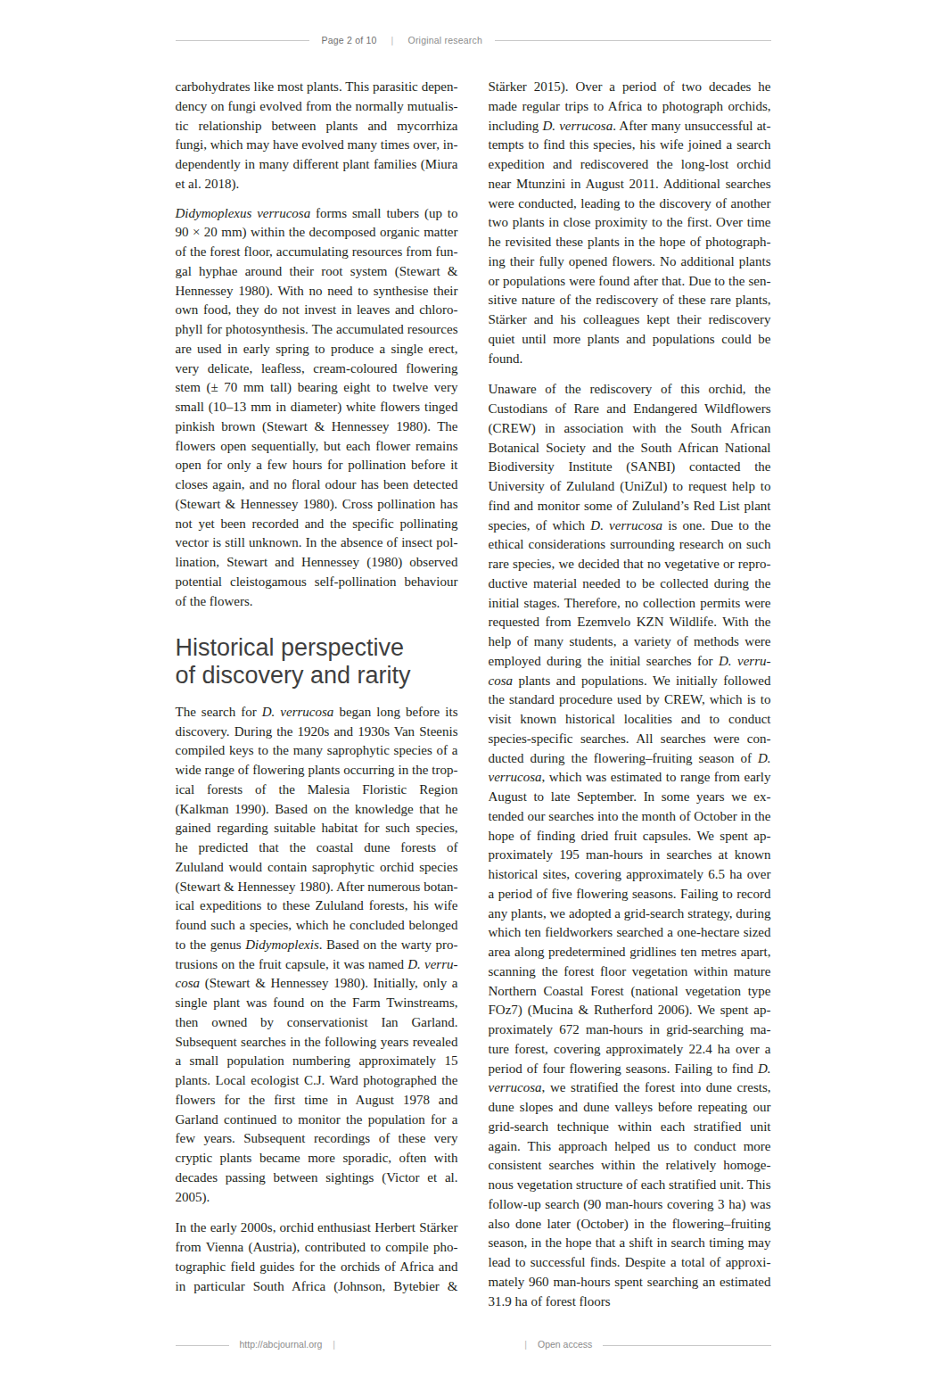Page 2 of 10 | Original research
carbohydrates like most plants. This parasitic dependency on fungi evolved from the normally mutualistic relationship between plants and mycorrhiza fungi, which may have evolved many times over, independently in many different plant families (Miura et al. 2018).
Didymoplexus verrucosa forms small tubers (up to 90 × 20 mm) within the decomposed organic matter of the forest floor, accumulating resources from fungal hyphae around their root system (Stewart & Hennessey 1980). With no need to synthesise their own food, they do not invest in leaves and chlorophyll for photosynthesis. The accumulated resources are used in early spring to produce a single erect, very delicate, leafless, cream-coloured flowering stem (± 70 mm tall) bearing eight to twelve very small (10–13 mm in diameter) white flowers tinged pinkish brown (Stewart & Hennessey 1980). The flowers open sequentially, but each flower remains open for only a few hours for pollination before it closes again, and no floral odour has been detected (Stewart & Hennessey 1980). Cross pollination has not yet been recorded and the specific pollinating vector is still unknown. In the absence of insect pollination, Stewart and Hennessey (1980) observed potential cleistogamous self-pollination behaviour of the flowers.
Historical perspective
of discovery and rarity
The search for D. verrucosa began long before its discovery. During the 1920s and 1930s Van Steenis compiled keys to the many saprophytic species of a wide range of flowering plants occurring in the tropical forests of the Malesia Floristic Region (Kalkman 1990). Based on the knowledge that he gained regarding suitable habitat for such species, he predicted that the coastal dune forests of Zululand would contain saprophytic orchid species (Stewart & Hennessey 1980). After numerous botanical expeditions to these Zululand forests, his wife found such a species, which he concluded belonged to the genus Didymoplexis. Based on the warty protrusions on the fruit capsule, it was named D. verrucosa (Stewart & Hennessey 1980). Initially, only a single plant was found on the Farm Twinstreams, then owned by conservationist Ian Garland. Subsequent searches in the following years revealed a small population numbering approximately 15 plants. Local ecologist C.J. Ward photographed the flowers for the first time in August 1978 and Garland continued to monitor the population for a few years. Subsequent recordings of these very cryptic plants became more sporadic, often with decades passing between sightings (Victor et al. 2005).
In the early 2000s, orchid enthusiast Herbert Stärker from Vienna (Austria), contributed to compile photographic field guides for the orchids of Africa and in particular South Africa (Johnson, Bytebier & Stärker 2015). Over a period of two decades he made regular trips to Africa to photograph orchids, including D. verrucosa. After many unsuccessful attempts to find this species, his wife joined a search expedition and rediscovered the long-lost orchid near Mtunzini in August 2011. Additional searches were conducted, leading to the discovery of another two plants in close proximity to the first. Over time he revisited these plants in the hope of photographing their fully opened flowers. No additional plants or populations were found after that. Due to the sensitive nature of the rediscovery of these rare plants, Stärker and his colleagues kept their rediscovery quiet until more plants and populations could be found.
Unaware of the rediscovery of this orchid, the Custodians of Rare and Endangered Wildflowers (CREW) in association with the South African Botanical Society and the South African National Biodiversity Institute (SANBI) contacted the University of Zululand (UniZul) to request help to find and monitor some of Zululand’s Red List plant species, of which D. verrucosa is one. Due to the ethical considerations surrounding research on such rare species, we decided that no vegetative or reproductive material needed to be collected during the initial stages. Therefore, no collection permits were requested from Ezemvelo KZN Wildlife. With the help of many students, a variety of methods were employed during the initial searches for D. verrucosa plants and populations. We initially followed the standard procedure used by CREW, which is to visit known historical localities and to conduct species-specific searches. All searches were conducted during the flowering–fruiting season of D. verrucosa, which was estimated to range from early August to late September. In some years we extended our searches into the month of October in the hope of finding dried fruit capsules. We spent approximately 195 man-hours in searches at known historical sites, covering approximately 6.5 ha over a period of five flowering seasons. Failing to record any plants, we adopted a grid-search strategy, during which ten fieldworkers searched a one-hectare sized area along predetermined gridlines ten metres apart, scanning the forest floor vegetation within mature Northern Coastal Forest (national vegetation type FOz7) (Mucina & Rutherford 2006). We spent approximately 672 man-hours in grid-searching mature forest, covering approximately 22.4 ha over a period of four flowering seasons. Failing to find D. verrucosa, we stratified the forest into dune crests, dune slopes and dune valleys before repeating our grid-search technique within each stratified unit again. This approach helped us to conduct more consistent searches within the relatively homogenous vegetation structure of each stratified unit. This follow-up search (90 man-hours covering 3 ha) was also done later (October) in the flowering–fruiting season, in the hope that a shift in search timing may lead to successful finds. Despite a total of approximately 960 man-hours spent searching an estimated 31.9 ha of forest floors
http://abcjournal.org | | Open access